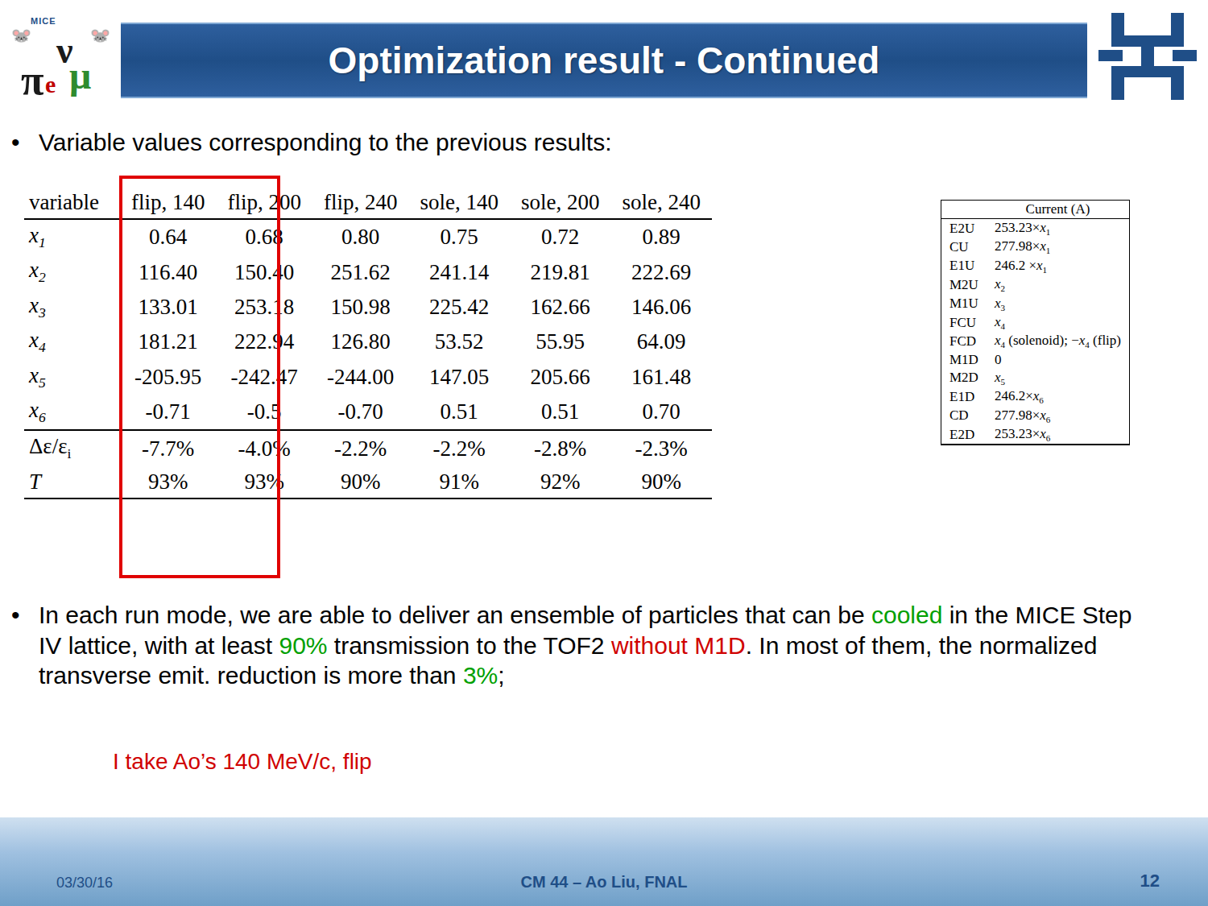MICE 🐭 🐭 ν π μ e
Optimization result - Continued
• Variable values corresponding to the previous results:
| variable | flip, 140 | flip, 200 | flip, 240 | sole, 140 | sole, 200 | sole, 240 |
| --- | --- | --- | --- | --- | --- | --- |
| x 1 | 0.64 | 0.68 | 0.80 | 0.75 | 0.72 | 0.89 |
| x 2 | 116.40 | 150.40 | 251.62 | 241.14 | 219.81 | 222.69 |
| x 3 | 133.01 | 253.18 | 150.98 | 225.42 | 162.66 | 146.06 |
| x 4 | 181.21 | 222.94 | 126.80 | 53.52 | 55.95 | 64.09 |
| x 5 | -205.95 | -242.47 | -244.00 | 147.05 | 205.66 | 161.48 |
| x 6 | -0.71 | -0.5 | -0.70 | 0.51 | 0.51 | 0.70 |
| Δε/ε i | -7.7% | -4.0% | -2.2% | -2.2% | -2.8% | -2.3% |
| T | 93% | 93% | 90% | 91% | 92% | 90% |
| | Current (A) |
| --- | --- |
| E2U | 253.23× x 1 |
| CU | 277.98× x 1 |
| E1U | 246.2 × x 1 |
| M2U | x 2 |
| M1U | x 3 |
| FCU | x 4 |
| FCD | x 4 (solenoid); − x 4 (flip) |
| M1D | 0 |
| M2D | x 5 |
| E1D | 246.2× x 6 |
| CD | 277.98× x 6 |
| E2D | 253.23× x 6 |
• In each run mode, we are able to deliver an ensemble of particles that can be cooled in the MICE Step IV lattice, with at least 90% transmission to the TOF2 without M1D. In most of them, the normalized transverse emit. reduction is more than 3%;
I take Ao’s 140 MeV/c, flip
03/30/16
CM 44 – Ao Liu, FNAL
12